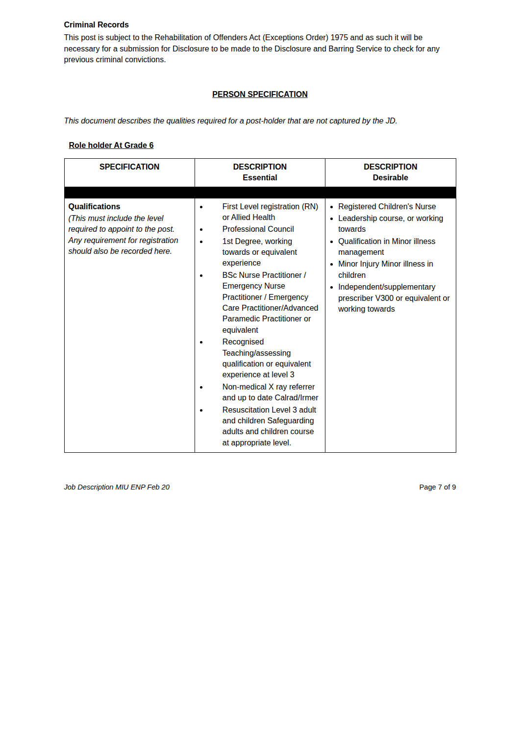Criminal Records
This post is subject to the Rehabilitation of Offenders Act (Exceptions Order) 1975 and as such it will be necessary for a submission for Disclosure to be made to the Disclosure and Barring Service to check for any previous criminal convictions.
PERSON SPECIFICATION
This document describes the qualities required for a post-holder that are not captured by the JD.
Role holder At Grade 6
| SPECIFICATION | DESCRIPTION Essential | DESCRIPTION Desirable |
| --- | --- | --- |
| Qualifications (This must include the level required to appoint to the post. Any requirement for registration should also be recorded here. | First Level registration (RN) or Allied Health Professional Council 1st Degree, working towards or equivalent experience BSc Nurse Practitioner / Emergency Nurse Practitioner / Emergency Care Practitioner/Advanced Paramedic Practitioner or equivalent Recognised Teaching/assessing qualification or equivalent experience at level 3 Non-medical X ray referrer and up to date Calrad/Irmer Resuscitation Level 3 adult and children Safeguarding adults and children course at appropriate level. | Registered Children's Nurse Leadership course, or working towards Qualification in Minor illness management Minor Injury Minor illness in children Independent/supplementary prescriber V300 or equivalent or working towards |
Job Description MIU ENP Feb 20 Page 7 of 9